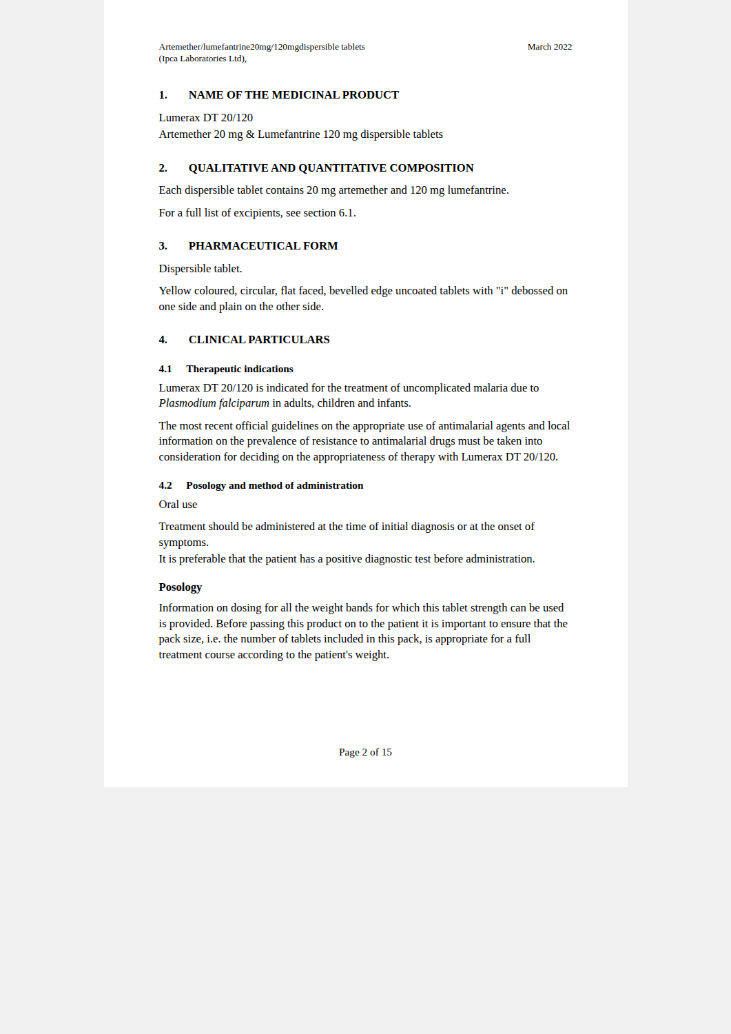Artemether/lumefantrine20mg/120mgdispersible tablets
(Ipca Laboratories Ltd),
March 2022
1. NAME OF THE MEDICINAL PRODUCT
Lumerax DT 20/120
Artemether 20 mg & Lumefantrine 120 mg dispersible tablets
2. QUALITATIVE AND QUANTITATIVE COMPOSITION
Each dispersible tablet contains 20 mg artemether and 120 mg lumefantrine.
For a full list of excipients, see section 6.1.
3. PHARMACEUTICAL FORM
Dispersible tablet.
Yellow coloured, circular, flat faced, bevelled edge uncoated tablets with "i" debossed on one side and plain on the other side.
4. CLINICAL PARTICULARS
4.1 Therapeutic indications
Lumerax DT 20/120 is indicated for the treatment of uncomplicated malaria due to Plasmodium falciparum in adults, children and infants.
The most recent official guidelines on the appropriate use of antimalarial agents and local information on the prevalence of resistance to antimalarial drugs must be taken into consideration for deciding on the appropriateness of therapy with Lumerax DT 20/120.
4.2 Posology and method of administration
Oral use
Treatment should be administered at the time of initial diagnosis or at the onset of symptoms.
It is preferable that the patient has a positive diagnostic test before administration.
Posology
Information on dosing for all the weight bands for which this tablet strength can be used is provided. Before passing this product on to the patient it is important to ensure that the pack size, i.e. the number of tablets included in this pack, is appropriate for a full treatment course according to the patient's weight.
Page 2 of 15